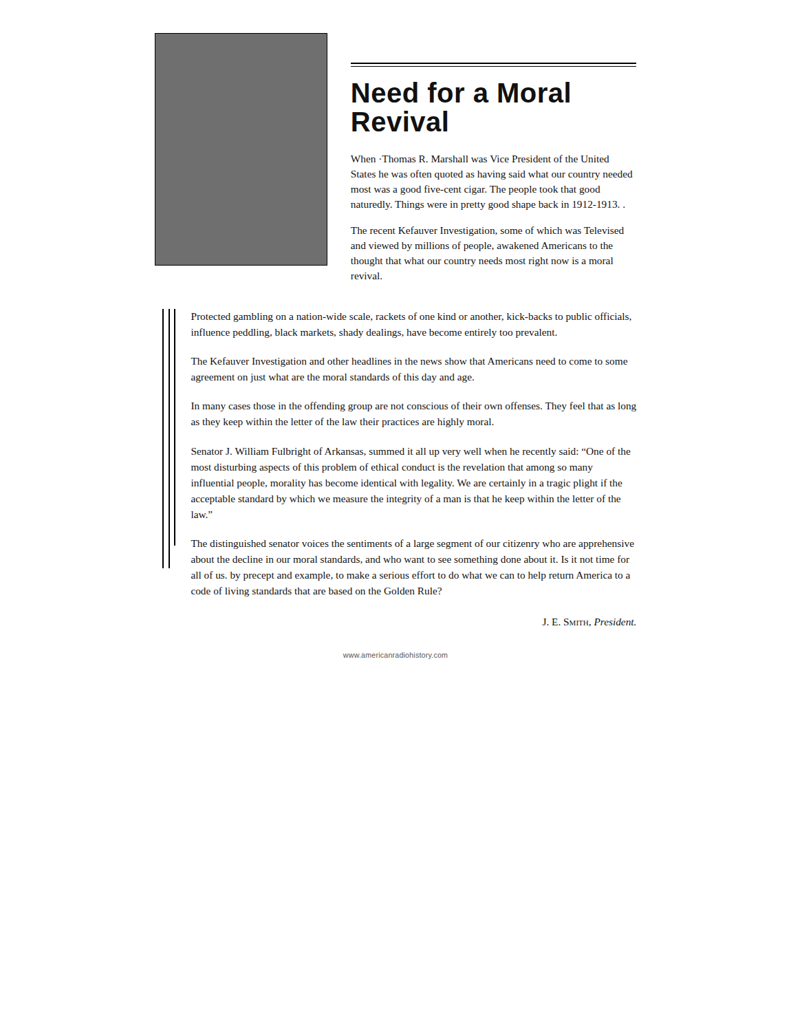Need for a Moral Revival
When ·Thomas R. Marshall was Vice President of the United States he was often quoted as having said what our country needed most was a good five-cent cigar. The people took that good naturedly. Things were in pretty good shape back in 1912-1913. .
The recent Kefauver Investigation, some of which was Televised and viewed by millions of people, awakened Americans to the thought that what our country needs most right now is a moral revival.
Protected gambling on a nation-wide scale, rackets of one kind or another, kick-backs to public officials, influence peddling, black markets, shady dealings, have become entirely too prevalent.
The Kefauver Investigation and other headlines in the news show that Americans need to come to some agreement on just what are the moral standards of this day and age.
In many cases those in the offending group are not conscious of their own offenses. They feel that as long as they keep within the letter of the law their practices are highly moral.
Senator J. William Fulbright of Arkansas, summed it all up very well when he recently said: “One of the most disturbing aspects of this problem of ethical conduct is the revelation that among so many influential people, morality has become identical with legality. We are certainly in a tragic plight if the acceptable standard by which we measure the integrity of a man is that he keep within the letter of the law.”
The distinguished senator voices the sentiments of a large segment of our citizenry who are apprehensive about the decline in our moral standards, and who want to see something done about it. Is it not time for all of us. by precept and example, to make a serious effort to do what we can to help return America to a code of living standards that are based on the Golden Rule?
J. E. Smith, President.
www.americanradiohistory.com